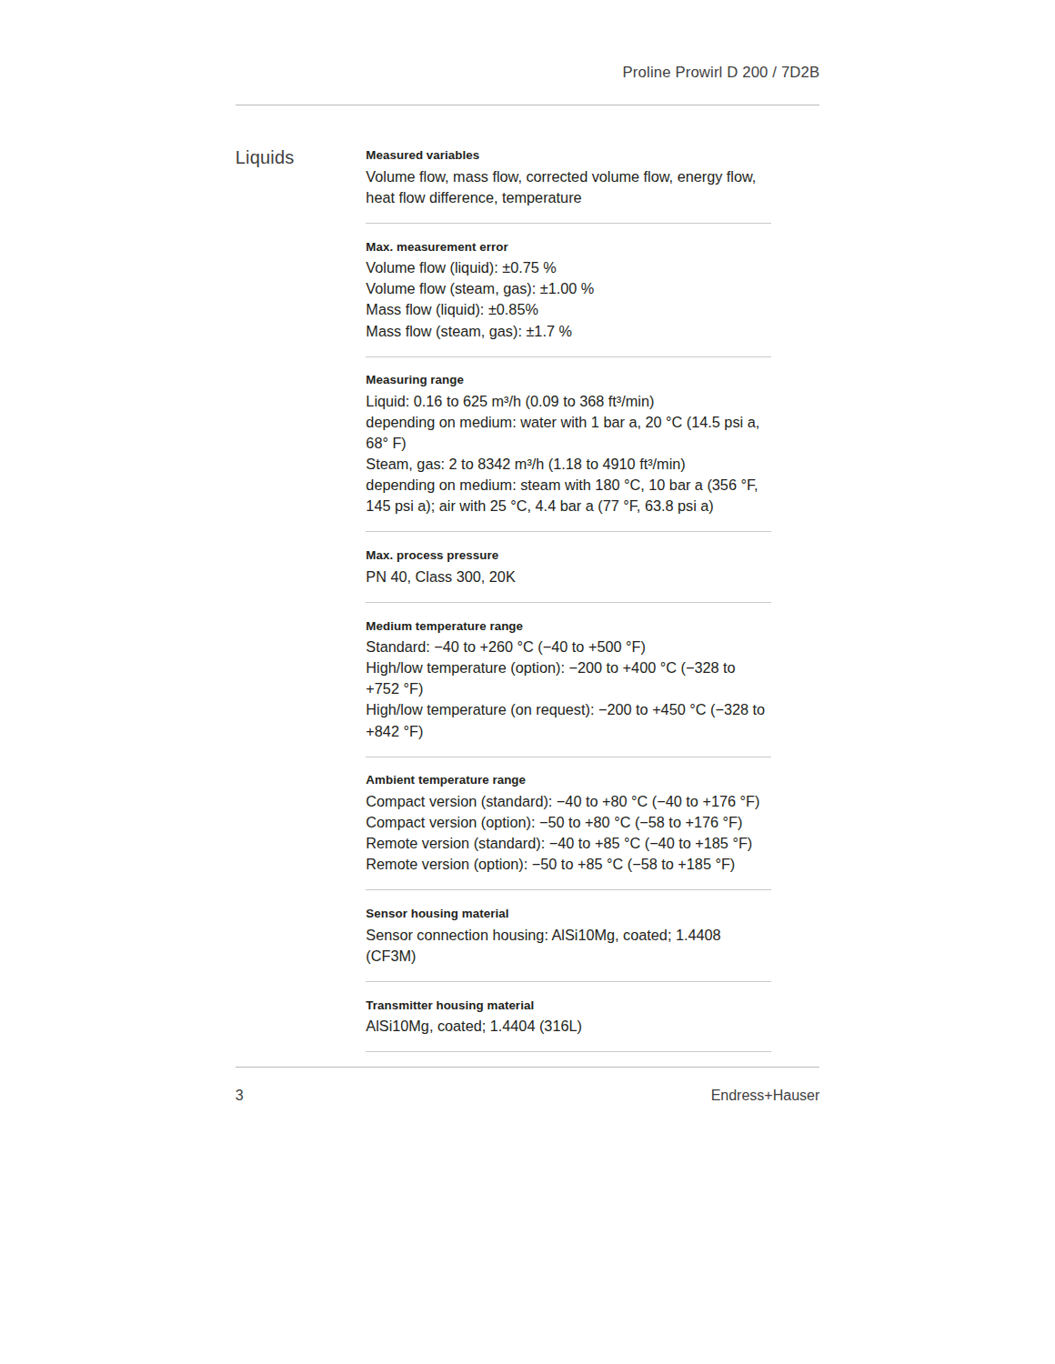Proline Prowirl D 200 / 7D2B
Liquids
Measured variables
Volume flow, mass flow, corrected volume flow, energy flow, heat flow difference, temperature
Max. measurement error
Volume flow (liquid): ±0.75 %
Volume flow (steam, gas): ±1.00 %
Mass flow (liquid): ±0.85%
Mass flow (steam, gas): ±1.7 %
Measuring range
Liquid: 0.16 to 625 m³/h (0.09 to 368 ft³/min)
depending on medium: water with 1 bar a, 20 °C (14.5 psi a, 68° F)
Steam, gas: 2 to 8342 m³/h (1.18 to 4910 ft³/min)
depending on medium: steam with 180 °C, 10 bar a (356 °F, 145 psi a); air with 25 °C, 4.4 bar a (77 °F, 63.8 psi a)
Max. process pressure
PN 40, Class 300, 20K
Medium temperature range
Standard: −40 to +260 °C (−40 to +500 °F)
High/low temperature (option): −200 to +400 °C (−328 to +752 °F)
High/low temperature (on request): −200 to +450 °C (−328 to +842 °F)
Ambient temperature range
Compact version (standard): −40 to +80 °C (−40 to +176 °F)
Compact version (option): −50 to +80 °C (−58 to +176 °F)
Remote version (standard): −40 to +85 °C (−40 to +185 °F)
Remote version (option): −50 to +85 °C (−58 to +185 °F)
Sensor housing material
Sensor connection housing: AlSi10Mg, coated; 1.4408 (CF3M)
Transmitter housing material
AlSi10Mg, coated; 1.4404 (316L)
3 Endress+Hauser